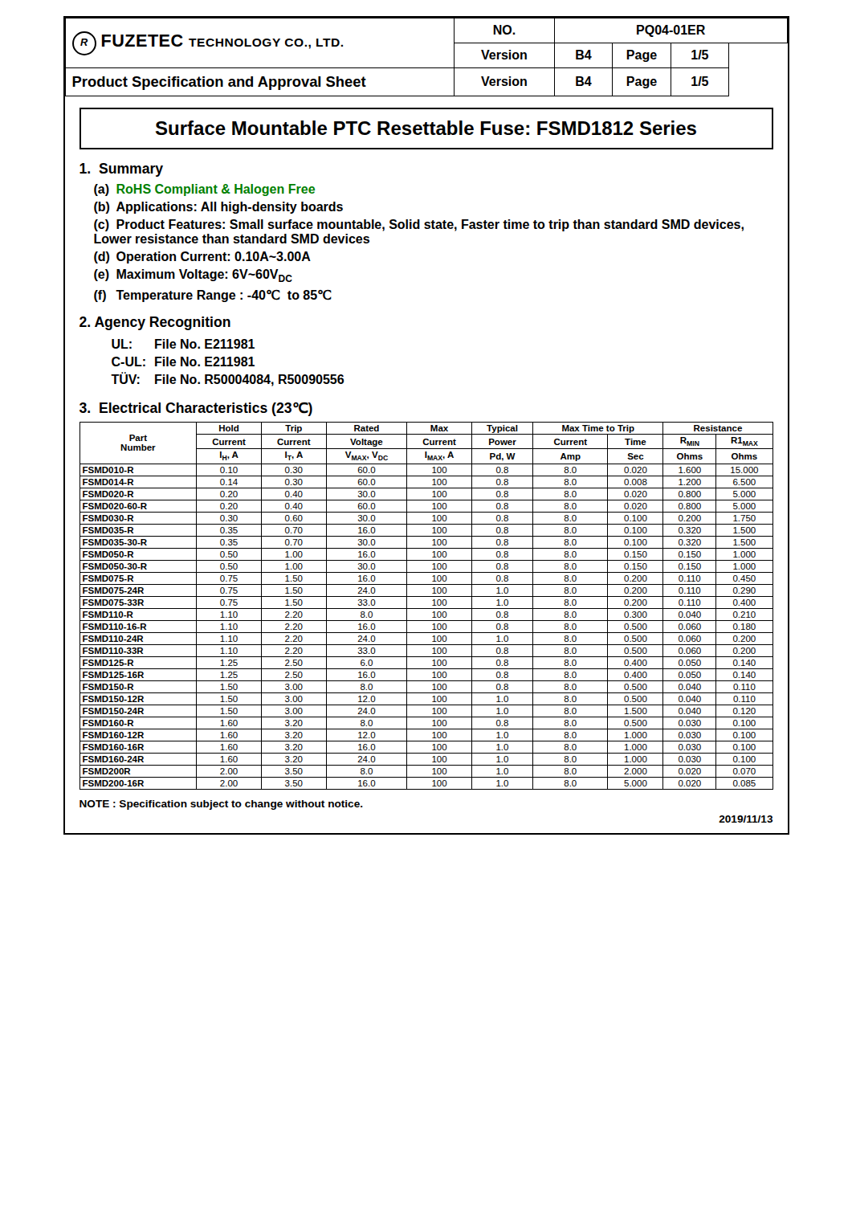| R FUZETEC TECHNOLOGY CO., LTD. | NO. | PQ04-01ER |
| Version | B4 | Page | 1/5 |
| Product Specification and Approval Sheet | Version | B4 | Page | 1/5 |
Surface Mountable PTC Resettable Fuse: FSMD1812 Series
1. Summary
(a) RoHS Compliant & Halogen Free
(b) Applications: All high-density boards
(c) Product Features: Small surface mountable, Solid state, Faster time to trip than standard SMD devices, Lower resistance than standard SMD devices
(d) Operation Current: 0.10A~3.00A
(e) Maximum Voltage: 6V~60VDC
(f) Temperature Range : -40℃ to 85℃
2. Agency Recognition
| UL: | File No. E211981 |
| C-UL: | File No. E211981 |
| TÜV: | File No. R50004084, R50090556 |
3. Electrical Characteristics (23℃)
| Part Number | Hold | Trip | Rated | Max | Typical | Max Time to Trip | Resistance |
| --- | --- | --- | --- | --- | --- | --- | --- |
| Current | Current | Voltage | Current | Power | Current | Time | R MIN | R1 MAX |
| I H , A | I T , A | V MAX , V DC | I MAX , A | Pd, W | Amp | Sec | Ohms | Ohms |
| FSMD010-R | 0.10 | 0.30 | 60.0 | 100 | 0.8 | 8.0 | 0.020 | 1.600 | 15.000 |
| FSMD014-R | 0.14 | 0.30 | 60.0 | 100 | 0.8 | 8.0 | 0.008 | 1.200 | 6.500 |
| FSMD020-R | 0.20 | 0.40 | 30.0 | 100 | 0.8 | 8.0 | 0.020 | 0.800 | 5.000 |
| FSMD020-60-R | 0.20 | 0.40 | 60.0 | 100 | 0.8 | 8.0 | 0.020 | 0.800 | 5.000 |
| FSMD030-R | 0.30 | 0.60 | 30.0 | 100 | 0.8 | 8.0 | 0.100 | 0.200 | 1.750 |
| FSMD035-R | 0.35 | 0.70 | 16.0 | 100 | 0.8 | 8.0 | 0.100 | 0.320 | 1.500 |
| FSMD035-30-R | 0.35 | 0.70 | 30.0 | 100 | 0.8 | 8.0 | 0.100 | 0.320 | 1.500 |
| FSMD050-R | 0.50 | 1.00 | 16.0 | 100 | 0.8 | 8.0 | 0.150 | 0.150 | 1.000 |
| FSMD050-30-R | 0.50 | 1.00 | 30.0 | 100 | 0.8 | 8.0 | 0.150 | 0.150 | 1.000 |
| FSMD075-R | 0.75 | 1.50 | 16.0 | 100 | 0.8 | 8.0 | 0.200 | 0.110 | 0.450 |
| FSMD075-24R | 0.75 | 1.50 | 24.0 | 100 | 1.0 | 8.0 | 0.200 | 0.110 | 0.290 |
| FSMD075-33R | 0.75 | 1.50 | 33.0 | 100 | 1.0 | 8.0 | 0.200 | 0.110 | 0.400 |
| FSMD110-R | 1.10 | 2.20 | 8.0 | 100 | 0.8 | 8.0 | 0.300 | 0.040 | 0.210 |
| FSMD110-16-R | 1.10 | 2.20 | 16.0 | 100 | 0.8 | 8.0 | 0.500 | 0.060 | 0.180 |
| FSMD110-24R | 1.10 | 2.20 | 24.0 | 100 | 1.0 | 8.0 | 0.500 | 0.060 | 0.200 |
| FSMD110-33R | 1.10 | 2.20 | 33.0 | 100 | 0.8 | 8.0 | 0.500 | 0.060 | 0.200 |
| FSMD125-R | 1.25 | 2.50 | 6.0 | 100 | 0.8 | 8.0 | 0.400 | 0.050 | 0.140 |
| FSMD125-16R | 1.25 | 2.50 | 16.0 | 100 | 0.8 | 8.0 | 0.400 | 0.050 | 0.140 |
| FSMD150-R | 1.50 | 3.00 | 8.0 | 100 | 0.8 | 8.0 | 0.500 | 0.040 | 0.110 |
| FSMD150-12R | 1.50 | 3.00 | 12.0 | 100 | 1.0 | 8.0 | 0.500 | 0.040 | 0.110 |
| FSMD150-24R | 1.50 | 3.00 | 24.0 | 100 | 1.0 | 8.0 | 1.500 | 0.040 | 0.120 |
| FSMD160-R | 1.60 | 3.20 | 8.0 | 100 | 0.8 | 8.0 | 0.500 | 0.030 | 0.100 |
| FSMD160-12R | 1.60 | 3.20 | 12.0 | 100 | 1.0 | 8.0 | 1.000 | 0.030 | 0.100 |
| FSMD160-16R | 1.60 | 3.20 | 16.0 | 100 | 1.0 | 8.0 | 1.000 | 0.030 | 0.100 |
| FSMD160-24R | 1.60 | 3.20 | 24.0 | 100 | 1.0 | 8.0 | 1.000 | 0.030 | 0.100 |
| FSMD200R | 2.00 | 3.50 | 8.0 | 100 | 1.0 | 8.0 | 2.000 | 0.020 | 0.070 |
| FSMD200-16R | 2.00 | 3.50 | 16.0 | 100 | 1.0 | 8.0 | 5.000 | 0.020 | 0.085 |
NOTE : Specification subject to change without notice.
2019/11/13